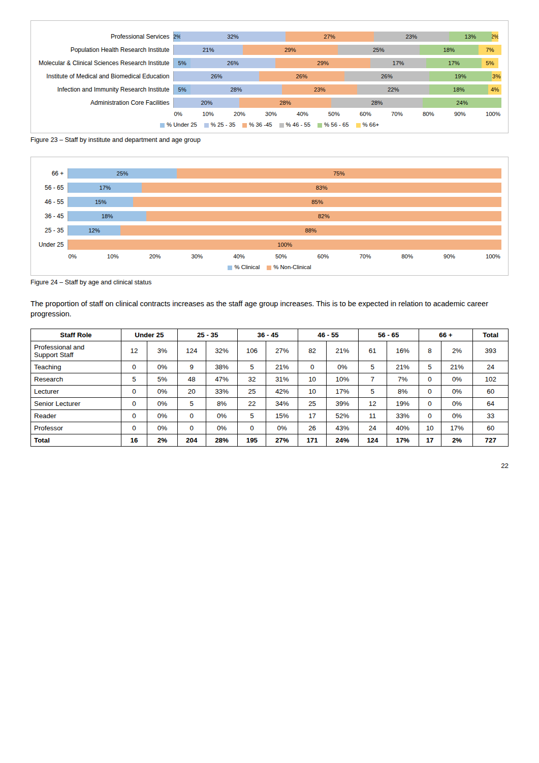| Professional Services | 2% 32% 27% 23% 13% 2% |
| Population Health Research Institute | 21% 29% 25% 18% 7% |
| Molecular & Clinical Sciences Research Institute | 5% 26% 29% 17% 17% 5% |
| Institute of Medical and Biomedical Education | 26% 26% 26% 19% 3% |
| Infection and Immunity Research Institute | 5% 28% 23% 22% 18% 4% |
| Administration Core Facilities | 20% 28% 28% 24% |
| | 0% 10% 20% 30% 40% 50% 60% 70% 80% 90% 100% |
% Under 25 % 25 - 35 % 36 -45 % 46 - 55 % 56 - 65 % 66+
Figure 23 – Staff by institute and department and age group
| 66 + | 25% 75% |
| 56 - 65 | 17% 83% |
| 46 - 55 | 15% 85% |
| 36 - 45 | 18% 82% |
| 25 - 35 | 12% 88% |
| Under 25 | 100% |
| | 0% 10% 20% 30% 40% 50% 60% 70% 80% 90% 100% |
% Clinical % Non-Clinical
Figure 24 – Staff by age and clinical status
The proportion of staff on clinical contracts increases as the staff age group increases. This is to be expected in relation to academic career progression.
| Staff Role | Under 25 | 25 - 35 | 36 - 45 | 46 - 55 | 56 - 65 | 66 + | Total |
| --- | --- | --- | --- | --- | --- | --- | --- |
| Professional and Support Staff | 12 | 3% | 124 | 32% | 106 | 27% | 82 | 21% | 61 | 16% | 8 | 2% | 393 |
| Teaching | 0 | 0% | 9 | 38% | 5 | 21% | 0 | 0% | 5 | 21% | 5 | 21% | 24 |
| Research | 5 | 5% | 48 | 47% | 32 | 31% | 10 | 10% | 7 | 7% | 0 | 0% | 102 |
| Lecturer | 0 | 0% | 20 | 33% | 25 | 42% | 10 | 17% | 5 | 8% | 0 | 0% | 60 |
| Senior Lecturer | 0 | 0% | 5 | 8% | 22 | 34% | 25 | 39% | 12 | 19% | 0 | 0% | 64 |
| Reader | 0 | 0% | 0 | 0% | 5 | 15% | 17 | 52% | 11 | 33% | 0 | 0% | 33 |
| Professor | 0 | 0% | 0 | 0% | 0 | 0% | 26 | 43% | 24 | 40% | 10 | 17% | 60 |
| Total | 16 | 2% | 204 | 28% | 195 | 27% | 171 | 24% | 124 | 17% | 17 | 2% | 727 |
22